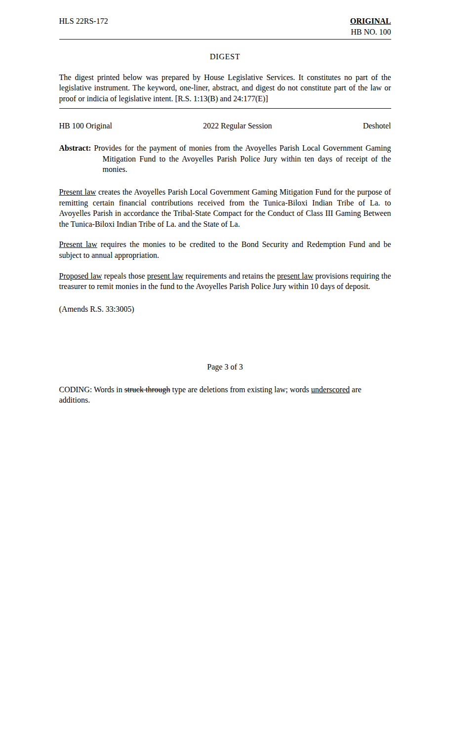HLS 22RS-172
ORIGINAL
HB NO. 100
DIGEST
The digest printed below was prepared by House Legislative Services. It constitutes no part of the legislative instrument. The keyword, one-liner, abstract, and digest do not constitute part of the law or proof or indicia of legislative intent. [R.S. 1:13(B) and 24:177(E)]
HB 100 Original
2022 Regular Session
Deshotel
Abstract: Provides for the payment of monies from the Avoyelles Parish Local Government Gaming Mitigation Fund to the Avoyelles Parish Police Jury within ten days of receipt of the monies.
Present law creates the Avoyelles Parish Local Government Gaming Mitigation Fund for the purpose of remitting certain financial contributions received from the Tunica-Biloxi Indian Tribe of La. to Avoyelles Parish in accordance the Tribal-State Compact for the Conduct of Class III Gaming Between the Tunica-Biloxi Indian Tribe of La. and the State of La.
Present law requires the monies to be credited to the Bond Security and Redemption Fund and be subject to annual appropriation.
Proposed law repeals those present law requirements and retains the present law provisions requiring the treasurer to remit monies in the fund to the Avoyelles Parish Police Jury within 10 days of deposit.
(Amends R.S. 33:3005)
Page 3 of 3
CODING: Words in struck through type are deletions from existing law; words underscored are additions.